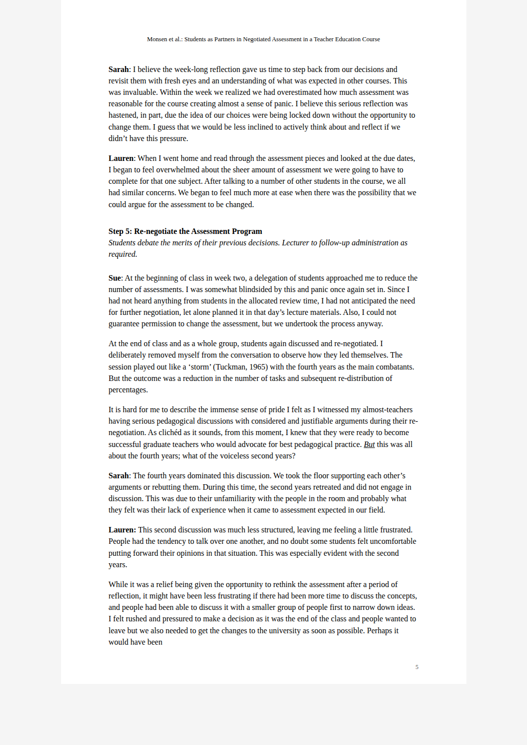Monsen et al.: Students as Partners in Negotiated Assessment in a Teacher Education Course
Sarah: I believe the week-long reflection gave us time to step back from our decisions and revisit them with fresh eyes and an understanding of what was expected in other courses. This was invaluable. Within the week we realized we had overestimated how much assessment was reasonable for the course creating almost a sense of panic. I believe this serious reflection was hastened, in part, due the idea of our choices were being locked down without the opportunity to change them. I guess that we would be less inclined to actively think about and reflect if we didn’t have this pressure.
Lauren: When I went home and read through the assessment pieces and looked at the due dates, I began to feel overwhelmed about the sheer amount of assessment we were going to have to complete for that one subject. After talking to a number of other students in the course, we all had similar concerns. We began to feel much more at ease when there was the possibility that we could argue for the assessment to be changed.
Step 5: Re-negotiate the Assessment Program
Students debate the merits of their previous decisions. Lecturer to follow-up administration as required.
Sue: At the beginning of class in week two, a delegation of students approached me to reduce the number of assessments. I was somewhat blindsided by this and panic once again set in. Since I had not heard anything from students in the allocated review time, I had not anticipated the need for further negotiation, let alone planned it in that day’s lecture materials. Also, I could not guarantee permission to change the assessment, but we undertook the process anyway.
At the end of class and as a whole group, students again discussed and re-negotiated. I deliberately removed myself from the conversation to observe how they led themselves. The session played out like a ‘storm’ (Tuckman, 1965) with the fourth years as the main combatants. But the outcome was a reduction in the number of tasks and subsequent re-distribution of percentages.
It is hard for me to describe the immense sense of pride I felt as I witnessed my almost-teachers having serious pedagogical discussions with considered and justifiable arguments during their re-negotiation. As clichéd as it sounds, from this moment, I knew that they were ready to become successful graduate teachers who would advocate for best pedagogical practice. But this was all about the fourth years; what of the voiceless second years?
Sarah: The fourth years dominated this discussion. We took the floor supporting each other’s arguments or rebutting them. During this time, the second years retreated and did not engage in discussion. This was due to their unfamiliarity with the people in the room and probably what they felt was their lack of experience when it came to assessment expected in our field.
Lauren: This second discussion was much less structured, leaving me feeling a little frustrated. People had the tendency to talk over one another, and no doubt some students felt uncomfortable putting forward their opinions in that situation. This was especially evident with the second years.
While it was a relief being given the opportunity to rethink the assessment after a period of reflection, it might have been less frustrating if there had been more time to discuss the concepts, and people had been able to discuss it with a smaller group of people first to narrow down ideas. I felt rushed and pressured to make a decision as it was the end of the class and people wanted to leave but we also needed to get the changes to the university as soon as possible. Perhaps it would have been
5